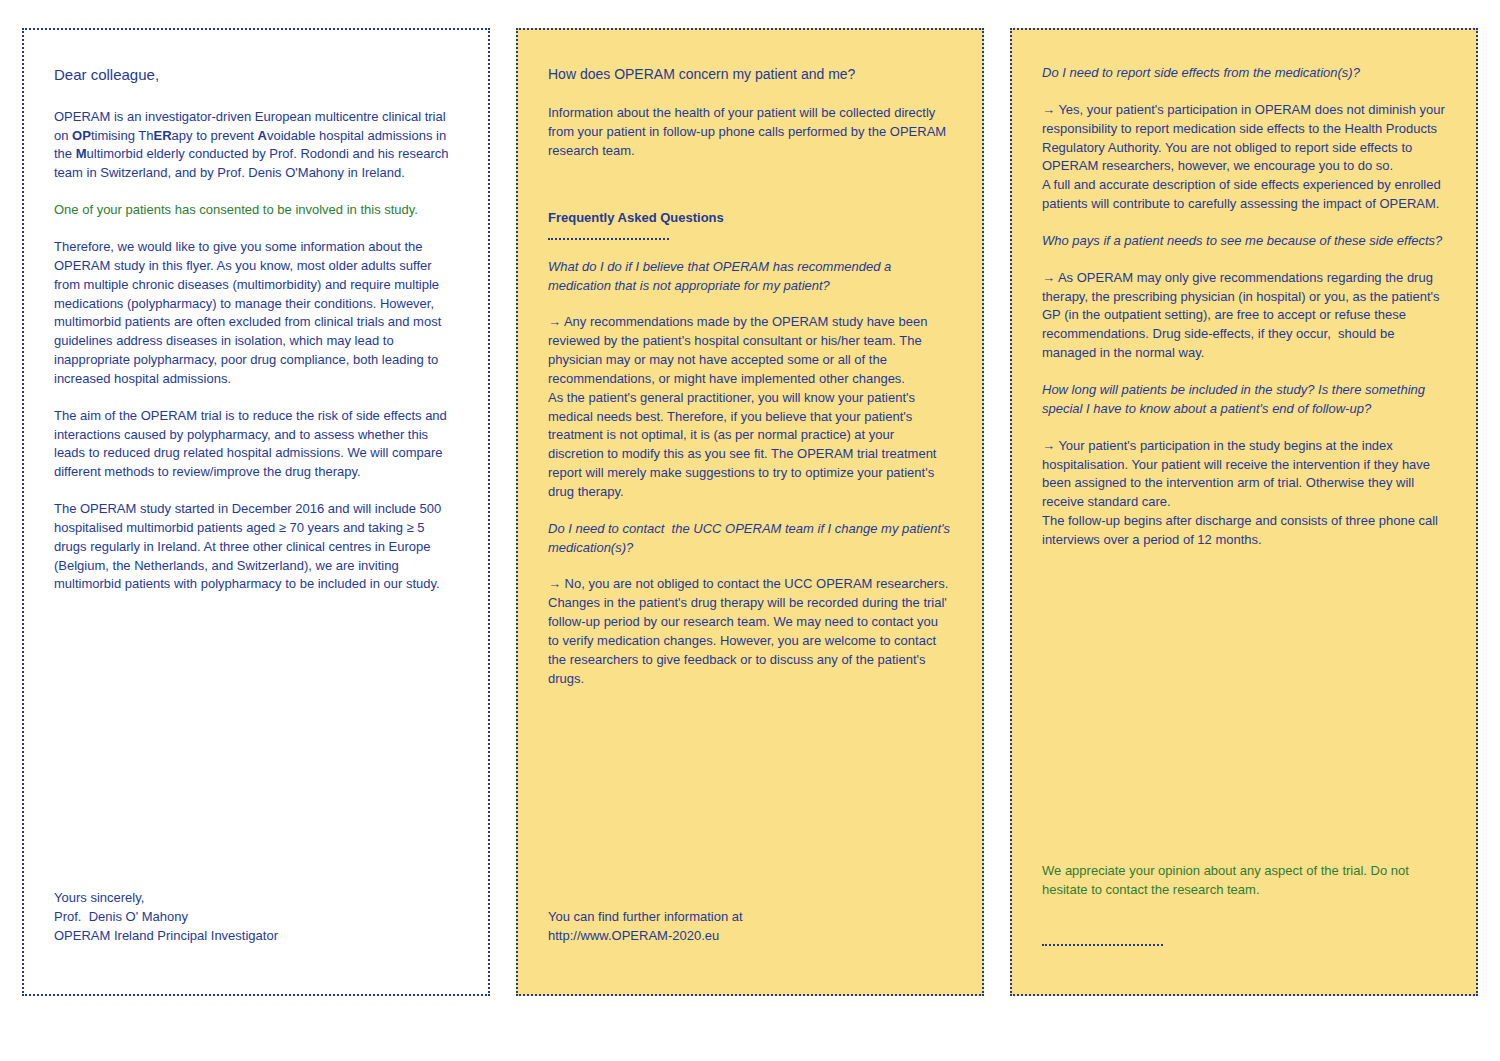Dear colleague,
OPERAM is an investigator-driven European multicentre clinical trial on OPtimising ThERapy to prevent Avoidable hospital admissions in the Multimorbid elderly conducted by Prof. Rodondi and his research team in Switzerland, and by Prof. Denis O'Mahony in Ireland.
One of your patients has consented to be involved in this study.
Therefore, we would like to give you some information about the OPERAM study in this flyer. As you know, most older adults suffer from multiple chronic diseases (multimorbidity) and require multiple medications (polypharmacy) to manage their conditions. However, multimorbid patients are often excluded from clinical trials and most guidelines address diseases in isolation, which may lead to inappropriate polypharmacy, poor drug compliance, both leading to increased hospital admissions.
The aim of the OPERAM trial is to reduce the risk of side effects and interactions caused by polypharmacy, and to assess whether this leads to reduced drug related hospital admissions. We will compare different methods to review/improve the drug therapy.
The OPERAM study started in December 2016 and will include 500 hospitalised multimorbid patients aged ≥ 70 years and taking ≥ 5 drugs regularly in Ireland. At three other clinical centres in Europe (Belgium, the Netherlands, and Switzerland), we are inviting multimorbid patients with polypharmacy to be included in our study.
Yours sincerely,
Prof. Denis O' Mahony
OPERAM Ireland Principal Investigator
How does OPERAM concern my patient and me?
Information about the health of your patient will be collected directly from your patient in follow-up phone calls performed by the OPERAM research team.
Frequently Asked Questions
What do I do if I believe that OPERAM has recommended a medication that is not appropriate for my patient?
→ Any recommendations made by the OPERAM study have been reviewed by the patient's hospital consultant or his/her team. The physician may or may not have accepted some or all of the recommendations, or might have implemented other changes.
As the patient's general practitioner, you will know your patient's medical needs best. Therefore, if you believe that your patient's treatment is not optimal, it is (as per normal practice) at your discretion to modify this as you see fit. The OPERAM trial treatment report will merely make suggestions to try to optimize your patient's drug therapy.
Do I need to contact the UCC OPERAM team if I change my patient's medication(s)?
→ No, you are not obliged to contact the UCC OPERAM researchers. Changes in the patient's drug therapy will be recorded during the trial' follow-up period by our research team. We may need to contact you to verify medication changes. However, you are welcome to contact the researchers to give feedback or to discuss any of the patient's drugs.
You can find further information at
http://www.OPERAM-2020.eu
Do I need to report side effects from the medication(s)?
→ Yes, your patient's participation in OPERAM does not diminish your responsibility to report medication side effects to the Health Products Regulatory Authority. You are not obliged to report side effects to OPERAM researchers, however, we encourage you to do so.
A full and accurate description of side effects experienced by enrolled patients will contribute to carefully assessing the impact of OPERAM.
Who pays if a patient needs to see me because of these side effects?
→ As OPERAM may only give recommendations regarding the drug therapy, the prescribing physician (in hospital) or you, as the patient's GP (in the outpatient setting), are free to accept or refuse these recommendations. Drug side-effects, if they occur, should be managed in the normal way.
How long will patients be included in the study? Is there something special I have to know about a patient's end of follow-up?
→ Your patient's participation in the study begins at the index hospitalisation. Your patient will receive the intervention if they have been assigned to the intervention arm of trial. Otherwise they will receive standard care.
The follow-up begins after discharge and consists of three phone call interviews over a period of 12 months.
We appreciate your opinion about any aspect of the trial. Do not hesitate to contact the research team.